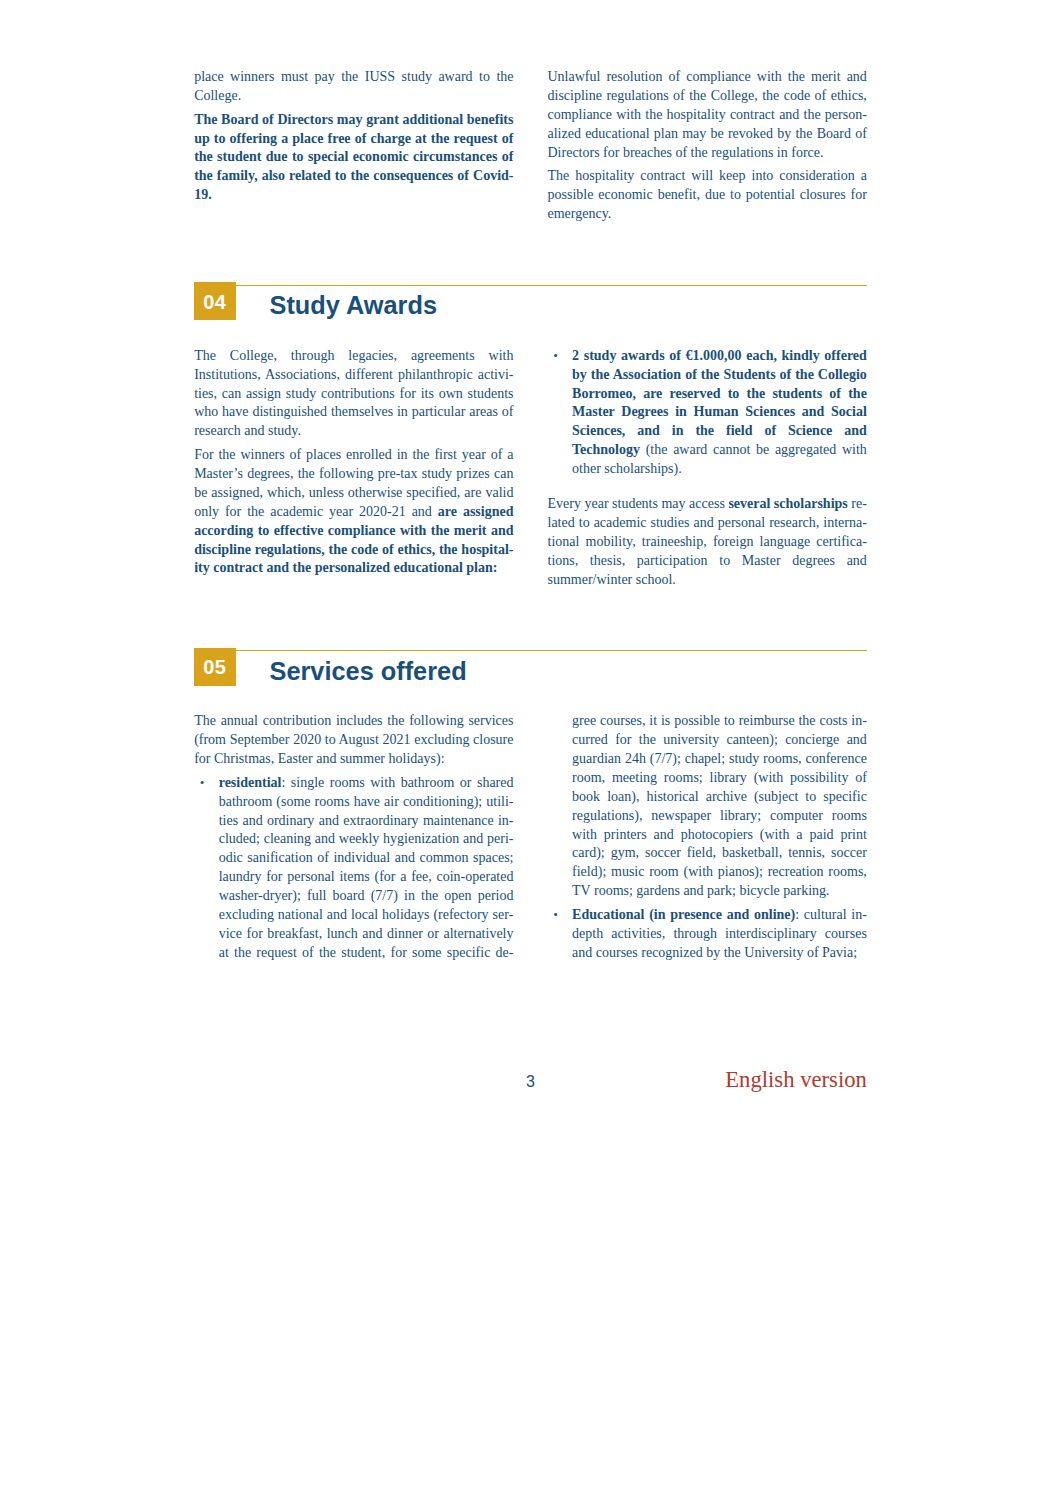place winners must pay the IUSS study award to the College.
The Board of Directors may grant additional benefits up to offering a place free of charge at the request of the student due to special economic circumstances of the family, also related to the consequences of Covid-19.
Unlawful resolution of compliance with the merit and discipline regulations of the College, the code of ethics, compliance with the hospitality contract and the personalized educational plan may be revoked by the Board of Directors for breaches of the regulations in force.
The hospitality contract will keep into consideration a possible economic benefit, due to potential closures for emergency.
04
Study Awards
The College, through legacies, agreements with Institutions, Associations, different philanthropic activities, can assign study contributions for its own students who have distinguished themselves in particular areas of research and study.
For the winners of places enrolled in the first year of a Master’s degrees, the following pre-tax study prizes can be assigned, which, unless otherwise specified, are valid only for the academic year 2020-21 and are assigned according to effective compliance with the merit and discipline regulations, the code of ethics, the hospitality contract and the personalized educational plan:
2 study awards of €1.000,00 each, kindly offered by the Association of the Students of the Collegio Borromeo, are reserved to the students of the Master Degrees in Human Sciences and Social Sciences, and in the field of Science and Technology (the award cannot be aggregated with other scholarships).
Every year students may access several scholarships related to academic studies and personal research, international mobility, traineeship, foreign language certifications, thesis, participation to Master degrees and summer/winter school.
05
Services offered
The annual contribution includes the following services (from September 2020 to August 2021 excluding closure for Christmas, Easter and summer holidays):
residential: single rooms with bathroom or shared bathroom (some rooms have air conditioning); utilities and ordinary and extraordinary maintenance included; cleaning and weekly hygienization and periodic sanification of individual and common spaces; laundry for personal items (for a fee, coin-operated washer-dryer); full board (7/7) in the open period excluding national and local holidays (refectory service for breakfast, lunch and dinner or alternatively at the request of the student, for some specific degree courses, it is possible to reimburse the costs incurred for the university canteen); concierge and guardian 24h (7/7); chapel; study rooms, conference room, meeting rooms; library (with possibility of book loan), historical archive (subject to specific regulations), newspaper library; computer rooms with printers and photocopiers (with a paid print card); gym, soccer field, basketball, tennis, soccer field); music room (with pianos); recreation rooms, TV rooms; gardens and park; bicycle parking.
Educational (in presence and online): cultural in-depth activities, through interdisciplinary courses and courses recognized by the University of Pavia;
3
English version